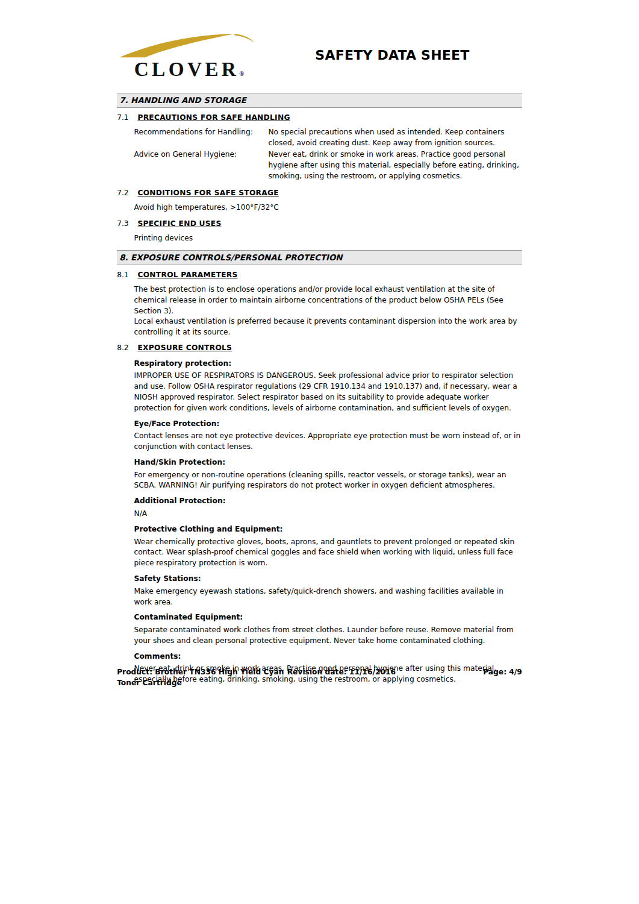CLOVER®
SAFETY DATA SHEET
7. HANDLING AND STORAGE
7.1
PRECAUTIONS FOR SAFE HANDLING
Recommendations for Handling:
No special precautions when used as intended. Keep containers closed, avoid creating dust. Keep away from ignition sources.
Advice on General Hygiene:
Never eat, drink or smoke in work areas. Practice good personal hygiene after using this material, especially before eating, drinking, smoking, using the restroom, or applying cosmetics.
7.2
CONDITIONS FOR SAFE STORAGE
Avoid high temperatures, >100°F/32°C
7.3
SPECIFIC END USES
Printing devices
8. EXPOSURE CONTROLS/PERSONAL PROTECTION
8.1
CONTROL PARAMETERS
The best protection is to enclose operations and/or provide local exhaust ventilation at the site of chemical release in order to maintain airborne concentrations of the product below OSHA PELs (See Section 3).
Local exhaust ventilation is preferred because it prevents contaminant dispersion into the work area by controlling it at its source.
8.2
EXPOSURE CONTROLS
Respiratory protection:
IMPROPER USE OF RESPIRATORS IS DANGEROUS. Seek professional advice prior to respirator selection and use. Follow OSHA respirator regulations (29 CFR 1910.134 and 1910.137) and, if necessary, wear a NIOSH approved respirator. Select respirator based on its suitability to provide adequate worker protection for given work conditions, levels of airborne contamination, and sufficient levels of oxygen.
Eye/Face Protection:
Contact lenses are not eye protective devices. Appropriate eye protection must be worn instead of, or in conjunction with contact lenses.
Hand/Skin Protection:
For emergency or non-routine operations (cleaning spills, reactor vessels, or storage tanks), wear an SCBA. WARNING! Air purifying respirators do not protect worker in oxygen deficient atmospheres.
Additional Protection:
N/A
Protective Clothing and Equipment:
Wear chemically protective gloves, boots, aprons, and gauntlets to prevent prolonged or repeated skin contact. Wear splash-proof chemical goggles and face shield when working with liquid, unless full face piece respiratory protection is worn.
Safety Stations:
Make emergency eyewash stations, safety/quick-drench showers, and washing facilities available in work area.
Contaminated Equipment:
Separate contaminated work clothes from street clothes. Launder before reuse. Remove material from your shoes and clean personal protective equipment. Never take home contaminated clothing.
Comments:
Never eat, drink or smoke in work areas. Practice good personal hygiene after using this material, especially before eating, drinking, smoking, using the restroom, or applying cosmetics.
Product: Brother TN336 High Yield Cyan Toner Cartridge
Revision date: 11/16/2016
Page: 4/9